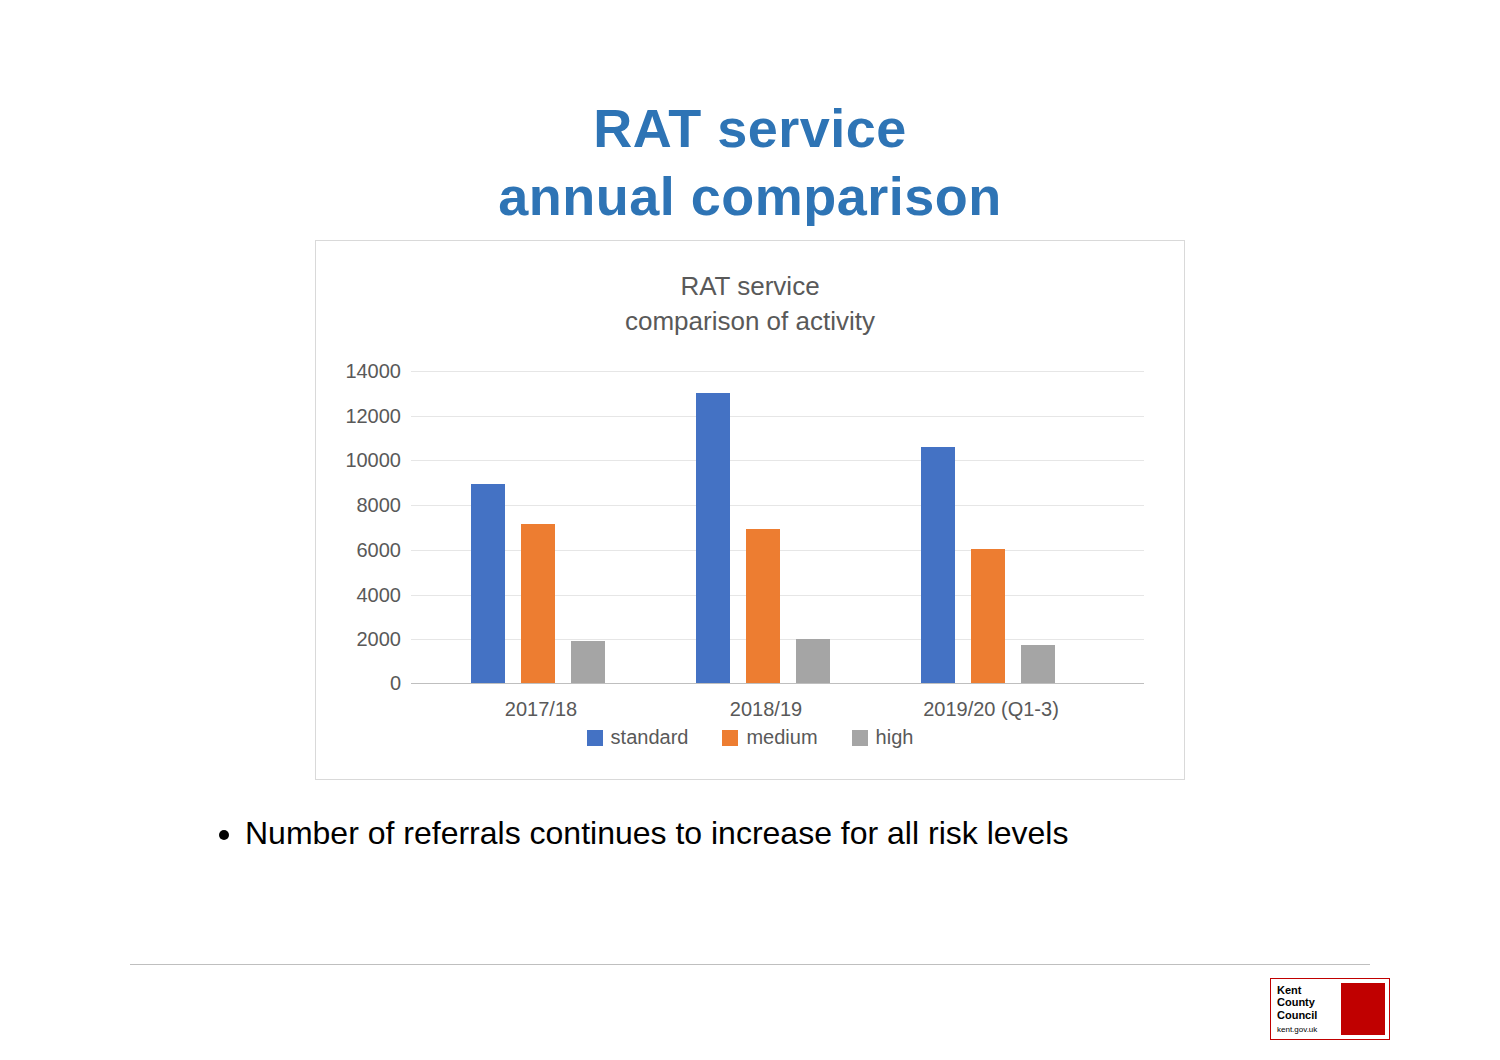RAT service
annual comparison
RAT service
comparison of activity
14000
12000
10000
8000
6000
4000
2000
0
2017/18
2018/19
2019/20 (Q1-3)
standard
medium
high
Number of referrals continues to increase for all risk levels
Kent
County
Council
kent.gov.uk